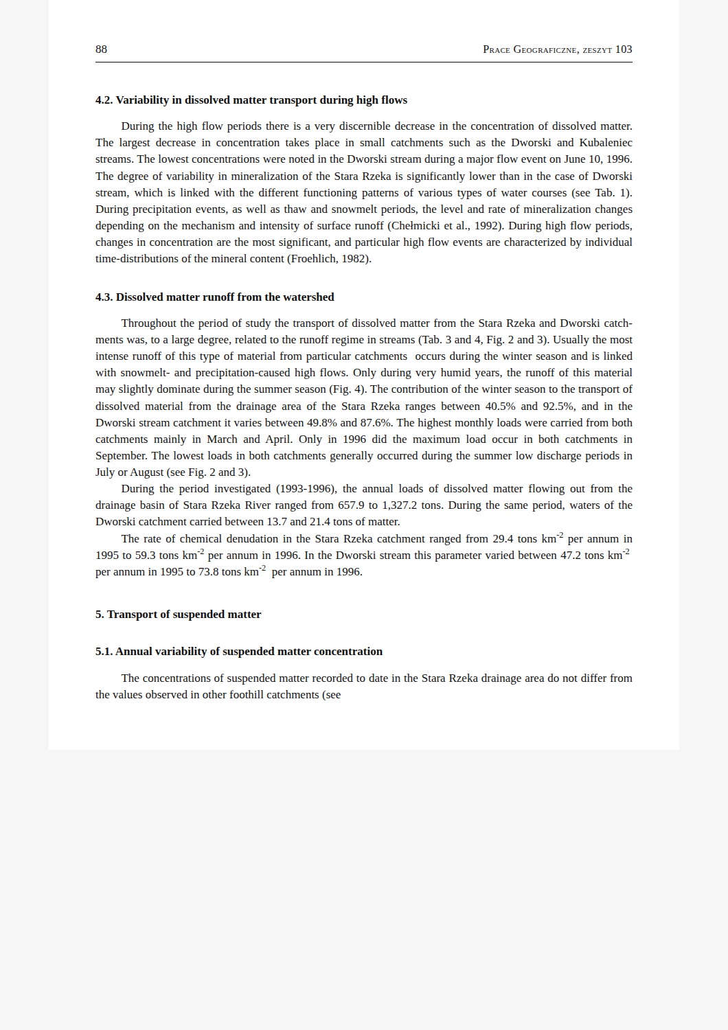88 Prace Geograficzne, zeszyt 103
4.2. Variability in dissolved matter transport during high flows
During the high flow periods there is a very discernible decrease in the concentration of dissolved matter. The largest decrease in concentration takes place in small catchments such as the Dworski and Kubaleniec streams. The lowest concentrations were noted in the Dworski stream during a major flow event on June 10, 1996. The degree of variability in mineralization of the Stara Rzeka is significantly lower than in the case of Dworski stream, which is linked with the different functioning patterns of various types of water courses (see Tab. 1). During precipitation events, as well as thaw and snowmelt periods, the level and rate of mineralization changes depending on the mechanism and intensity of surface runoff (Chełmicki et al., 1992). During high flow periods, changes in concentration are the most significant, and particular high flow events are characterized by individual time-distributions of the mineral content (Froehlich, 1982).
4.3. Dissolved matter runoff from the watershed
Throughout the period of study the transport of dissolved matter from the Stara Rzeka and Dworski catchments was, to a large degree, related to the runoff regime in streams (Tab. 3 and 4, Fig. 2 and 3). Usually the most intense runoff of this type of material from particular catchments occurs during the winter season and is linked with snowmelt- and precipitation-caused high flows. Only during very humid years, the runoff of this material may slightly dominate during the summer season (Fig. 4). The contribution of the winter season to the transport of dissolved material from the drainage area of the Stara Rzeka ranges between 40.5% and 92.5%, and in the Dworski stream catchment it varies between 49.8% and 87.6%. The highest monthly loads were carried from both catchments mainly in March and April. Only in 1996 did the maximum load occur in both catchments in September. The lowest loads in both catchments generally occurred during the summer low discharge periods in July or August (see Fig. 2 and 3).
During the period investigated (1993-1996), the annual loads of dissolved matter flowing out from the drainage basin of Stara Rzeka River ranged from 657.9 to 1,327.2 tons. During the same period, waters of the Dworski catchment carried between 13.7 and 21.4 tons of matter.
The rate of chemical denudation in the Stara Rzeka catchment ranged from 29.4 tons km-2 per annum in 1995 to 59.3 tons km-2 per annum in 1996. In the Dworski stream this parameter varied between 47.2 tons km-2 per annum in 1995 to 73.8 tons km-2 per annum in 1996.
5. Transport of suspended matter
5.1. Annual variability of suspended matter concentration
The concentrations of suspended matter recorded to date in the Stara Rzeka drainage area do not differ from the values observed in other foothill catchments (see